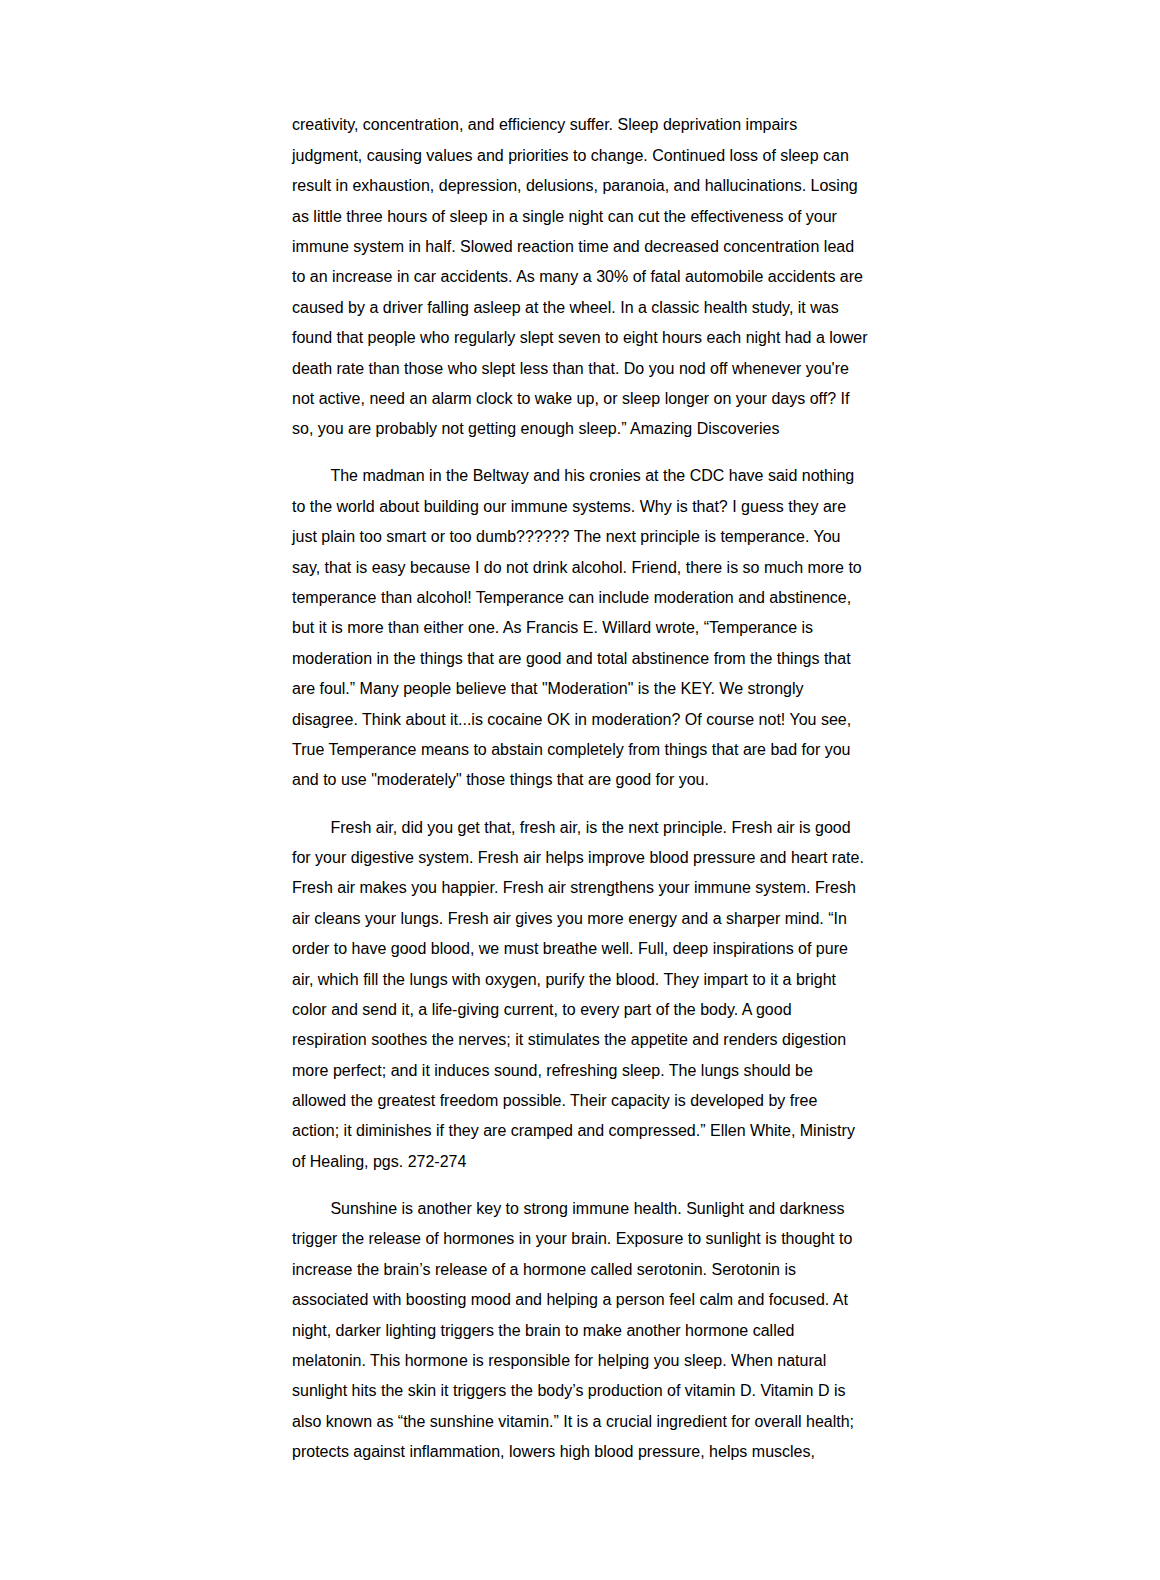creativity, concentration, and efficiency suffer. Sleep deprivation impairs judgment, causing values and priorities to change. Continued loss of sleep can result in exhaustion, depression, delusions, paranoia, and hallucinations. Losing as little three hours of sleep in a single night can cut the effectiveness of your immune system in half. Slowed reaction time and decreased concentration lead to an increase in car accidents. As many a 30% of fatal automobile accidents are caused by a driver falling asleep at the wheel. In a classic health study, it was found that people who regularly slept seven to eight hours each night had a lower death rate than those who slept less than that. Do you nod off whenever you're not active, need an alarm clock to wake up, or sleep longer on your days off? If so, you are probably not getting enough sleep.” Amazing Discoveries
The madman in the Beltway and his cronies at the CDC have said nothing to the world about building our immune systems. Why is that? I guess they are just plain too smart or too dumb?????? The next principle is temperance. You say, that is easy because I do not drink alcohol. Friend, there is so much more to temperance than alcohol! Temperance can include moderation and abstinence, but it is more than either one. As Francis E. Willard wrote, “Temperance is moderation in the things that are good and total abstinence from the things that are foul.” Many people believe that "Moderation" is the KEY. We strongly disagree. Think about it...is cocaine OK in moderation? Of course not! You see, True Temperance means to abstain completely from things that are bad for you and to use "moderately" those things that are good for you.
Fresh air, did you get that, fresh air, is the next principle. Fresh air is good for your digestive system. Fresh air helps improve blood pressure and heart rate. Fresh air makes you happier. Fresh air strengthens your immune system. Fresh air cleans your lungs. Fresh air gives you more energy and a sharper mind. “In order to have good blood, we must breathe well. Full, deep inspirations of pure air, which fill the lungs with oxygen, purify the blood. They impart to it a bright color and send it, a life-giving current, to every part of the body. A good respiration soothes the nerves; it stimulates the appetite and renders digestion more perfect; and it induces sound, refreshing sleep. The lungs should be allowed the greatest freedom possible. Their capacity is developed by free action; it diminishes if they are cramped and compressed.” Ellen White, Ministry of Healing, pgs. 272-274
Sunshine is another key to strong immune health. Sunlight and darkness trigger the release of hormones in your brain. Exposure to sunlight is thought to increase the brain’s release of a hormone called serotonin. Serotonin is associated with boosting mood and helping a person feel calm and focused. At night, darker lighting triggers the brain to make another hormone called melatonin. This hormone is responsible for helping you sleep. When natural sunlight hits the skin it triggers the body’s production of vitamin D. Vitamin D is also known as “the sunshine vitamin.” It is a crucial ingredient for overall health; protects against inflammation, lowers high blood pressure, helps muscles,